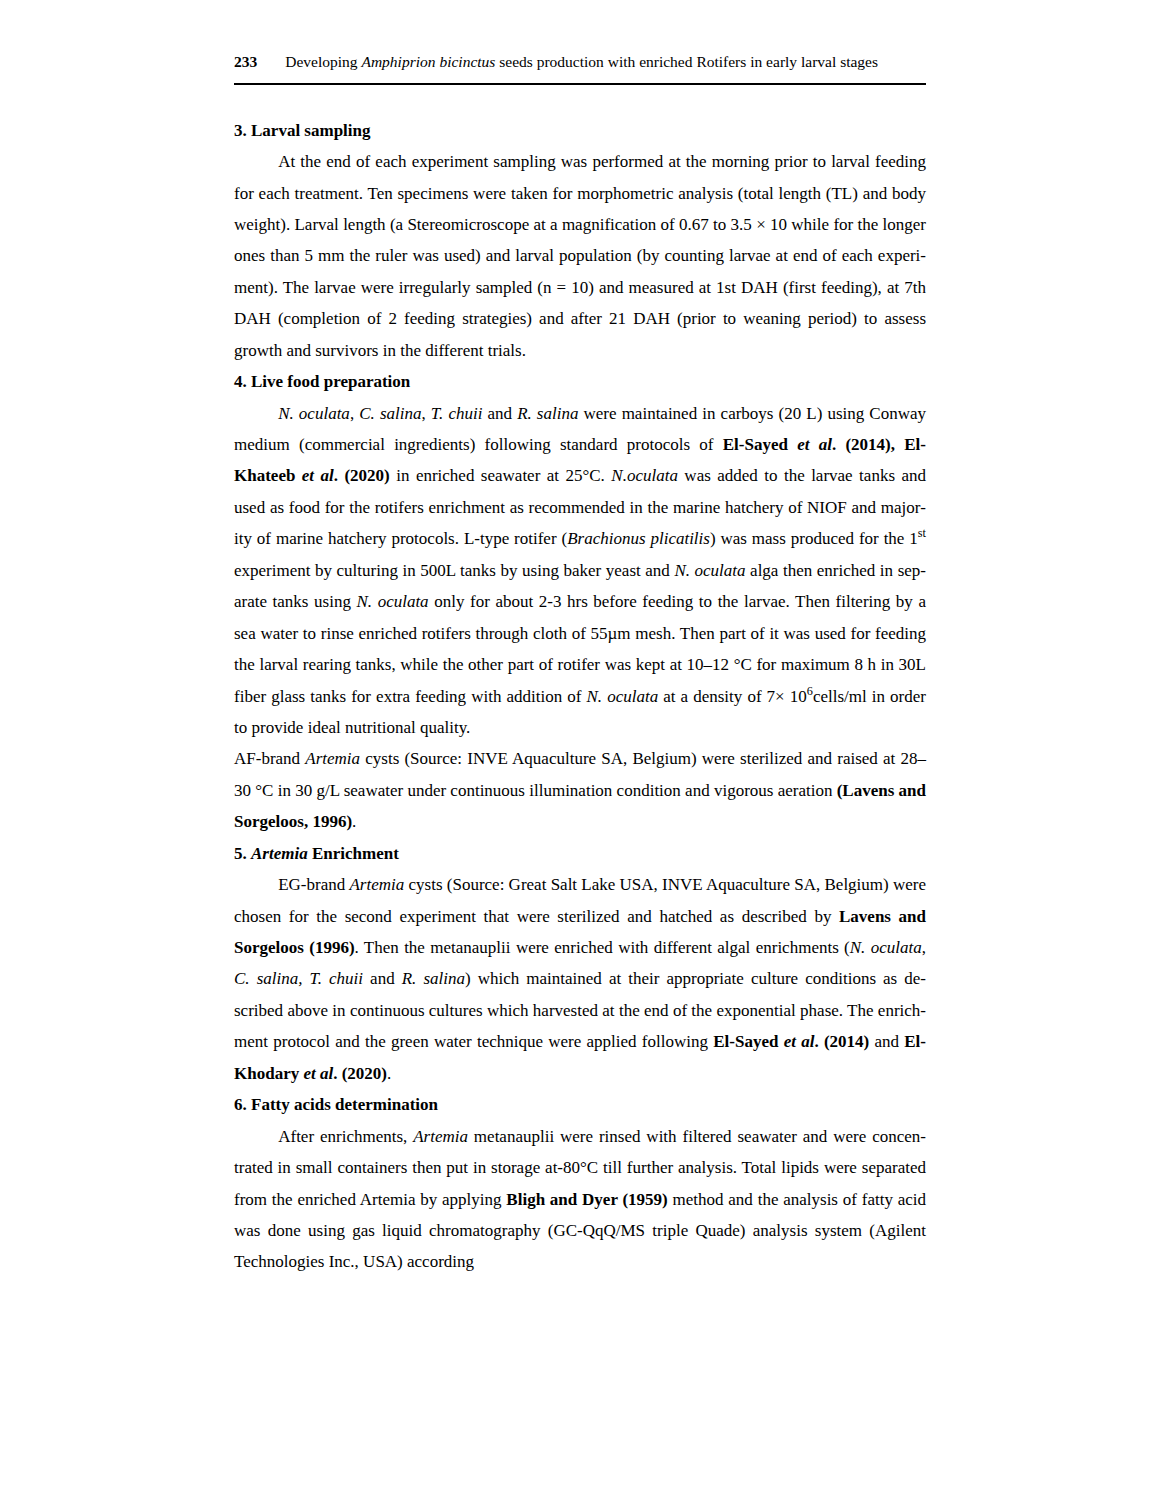233 Developing Amphiprion bicinctus seeds production with enriched Rotifers in early larval stages
3. Larval sampling
At the end of each experiment sampling was performed at the morning prior to larval feeding for each treatment. Ten specimens were taken for morphometric analysis (total length (TL) and body weight). Larval length (a Stereomicroscope at a magnification of 0.67 to 3.5 × 10 while for the longer ones than 5 mm the ruler was used) and larval population (by counting larvae at end of each experiment). The larvae were irregularly sampled (n = 10) and measured at 1st DAH (first feeding), at 7th DAH (completion of 2 feeding strategies) and after 21 DAH (prior to weaning period) to assess growth and survivors in the different trials.
4. Live food preparation
N. oculata, C. salina, T. chuii and R. salina were maintained in carboys (20 L) using Conway medium (commercial ingredients) following standard protocols of El-Sayed et al. (2014), El-Khateeb et al. (2020) in enriched seawater at 25°C. N.oculata was added to the larvae tanks and used as food for the rotifers enrichment as recommended in the marine hatchery of NIOF and majority of marine hatchery protocols. L-type rotifer (Brachionus plicatilis) was mass produced for the 1st experiment by culturing in 500L tanks by using baker yeast and N. oculata alga then enriched in separate tanks using N. oculata only for about 2-3 hrs before feeding to the larvae. Then filtering by a sea water to rinse enriched rotifers through cloth of 55µm mesh. Then part of it was used for feeding the larval rearing tanks, while the other part of rotifer was kept at 10–12 °C for maximum 8 h in 30L fiber glass tanks for extra feeding with addition of N. oculata at a density of 7× 106cells/ml in order to provide ideal nutritional quality.
AF-brand Artemia cysts (Source: INVE Aquaculture SA, Belgium) were sterilized and raised at 28–30 °C in 30 g/L seawater under continuous illumination condition and vigorous aeration (Lavens and Sorgeloos, 1996).
5. Artemia Enrichment
EG-brand Artemia cysts (Source: Great Salt Lake USA, INVE Aquaculture SA, Belgium) were chosen for the second experiment that were sterilized and hatched as described by Lavens and Sorgeloos (1996). Then the metanauplii were enriched with different algal enrichments (N. oculata, C. salina, T. chuii and R. salina) which maintained at their appropriate culture conditions as described above in continuous cultures which harvested at the end of the exponential phase. The enrichment protocol and the green water technique were applied following El-Sayed et al. (2014) and El-Khodary et al. (2020).
6. Fatty acids determination
After enrichments, Artemia metanauplii were rinsed with filtered seawater and were concentrated in small containers then put in storage at-80°C till further analysis. Total lipids were separated from the enriched Artemia by applying Bligh and Dyer (1959) method and the analysis of fatty acid was done using gas liquid chromatography (GC-QqQ/MS triple Quade) analysis system (Agilent Technologies Inc., USA) according